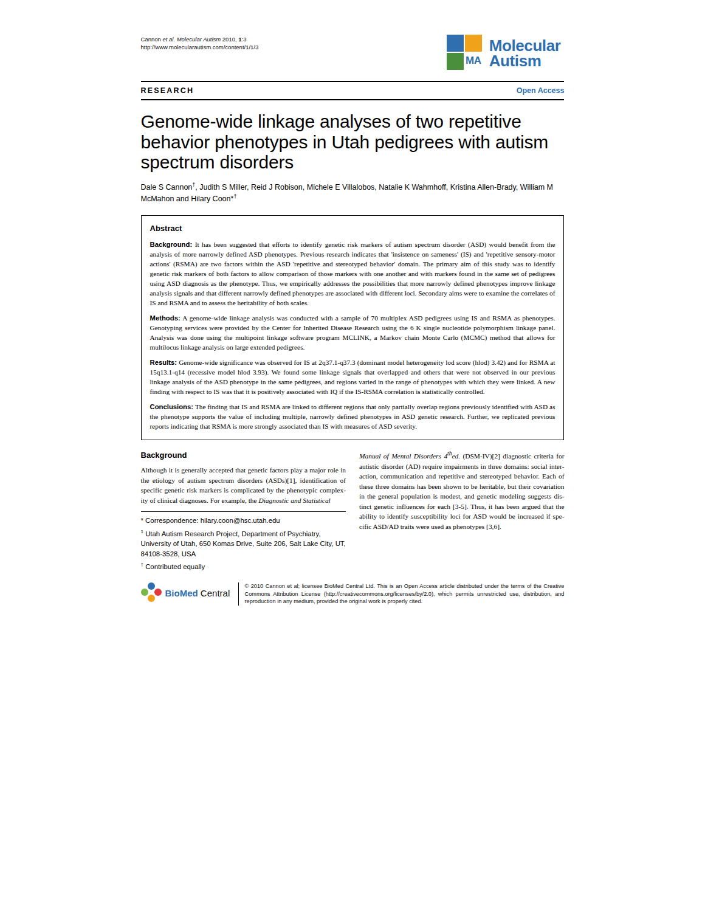Cannon et al. Molecular Autism 2010, 1:3
http://www.molecularautism.com/content/1/1/3
MA
MolecularAutism
Research
Open Access
Genome-wide linkage analyses of two repetitive behavior phenotypes in Utah pedigrees with autism spectrum disorders
Dale S Cannon†, Judith S Miller, Reid J Robison, Michele E Villalobos, Natalie K Wahmhoff, Kristina Allen-Brady, William M McMahon and Hilary Coon*†
Abstract
Background: It has been suggested that efforts to identify genetic risk markers of autism spectrum disorder (ASD) would benefit from the analysis of more narrowly defined ASD phenotypes. Previous research indicates that 'insistence on sameness' (IS) and 'repetitive sensory-motor actions' (RSMA) are two factors within the ASD 'repetitive and stereotyped behavior' domain. The primary aim of this study was to identify genetic risk markers of both factors to allow comparison of those markers with one another and with markers found in the same set of pedigrees using ASD diagnosis as the phenotype. Thus, we empirically addresses the possibilities that more narrowly defined phenotypes improve linkage analysis signals and that different narrowly defined phenotypes are associated with different loci. Secondary aims were to examine the correlates of IS and RSMA and to assess the heritability of both scales.
Methods: A genome-wide linkage analysis was conducted with a sample of 70 multiplex ASD pedigrees using IS and RSMA as phenotypes. Genotyping services were provided by the Center for Inherited Disease Research using the 6 K single nucleotide polymorphism linkage panel. Analysis was done using the multipoint linkage software program MCLINK, a Markov chain Monte Carlo (MCMC) method that allows for multilocus linkage analysis on large extended pedigrees.
Results: Genome-wide significance was observed for IS at 2q37.1-q37.3 (dominant model heterogeneity lod score (hlod) 3.42) and for RSMA at 15q13.1-q14 (recessive model hlod 3.93). We found some linkage signals that overlapped and others that were not observed in our previous linkage analysis of the ASD phenotype in the same pedigrees, and regions varied in the range of phenotypes with which they were linked. A new finding with respect to IS was that it is positively associated with IQ if the IS-RSMA correlation is statistically controlled.
Conclusions: The finding that IS and RSMA are linked to different regions that only partially overlap regions previously identified with ASD as the phenotype supports the value of including multiple, narrowly defined phenotypes in ASD genetic research. Further, we replicated previous reports indicating that RSMA is more strongly associated than IS with measures of ASD severity.
Background
Although it is generally accepted that genetic factors play a major role in the etiology of autism spectrum disorders (ASDs)[1], identification of specific genetic risk markers is complicated by the phenotypic complexity of clinical diagnoses. For example, the Diagnostic and Statistical
* Correspondence: hilary.coon@hsc.utah.edu
1 Utah Autism Research Project, Department of Psychiatry, University of Utah, 650 Komas Drive, Suite 206, Salt Lake City, UT, 84108-3528, USA
† Contributed equally
Manual of Mental Disorders 4thed. (DSM-IV)[2] diagnostic criteria for autistic disorder (AD) require impairments in three domains: social interaction, communication and repetitive and stereotyped behavior. Each of these three domains has been shown to be heritable, but their covariation in the general population is modest, and genetic modeling suggests distinct genetic influences for each [3-5]. Thus, it has been argued that the ability to identify susceptibility loci for ASD would be increased if specific ASD/AD traits were used as phenotypes [3,6].
BioMed Central
© 2010 Cannon et al; licensee BioMed Central Ltd. This is an Open Access article distributed under the terms of the Creative Commons Attribution License (http://creativecommons.org/licenses/by/2.0), which permits unrestricted use, distribution, and reproduction in any medium, provided the original work is properly cited.